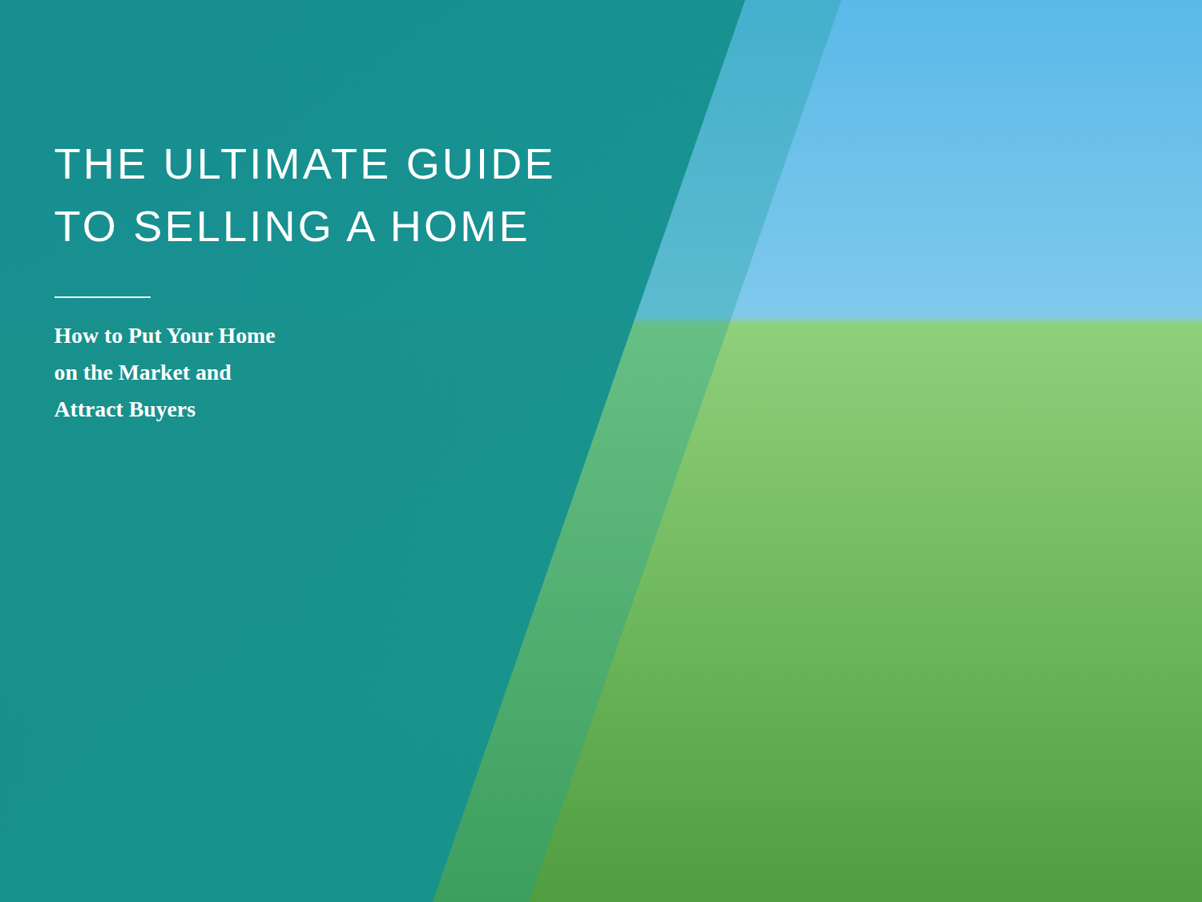The Ultimate Guide
to Selling a Home
How to Put Your Home on the Market and Attract Buyers